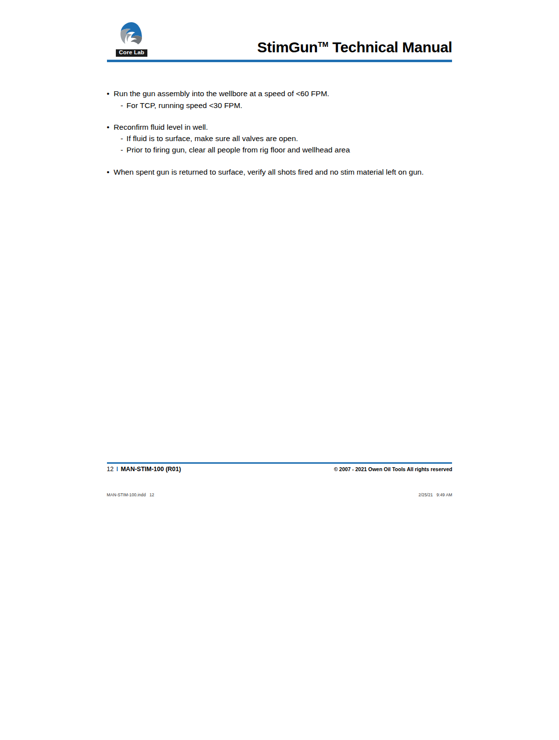Core Lab
StimGunTM Technical Manual
Run the gun assembly into the wellbore at a speed of <60 FPM.
For TCP, running speed <30 FPM.
Reconfirm fluid level in well.
If fluid is to surface, make sure all valves are open.
Prior to firing gun, clear all people from rig floor and wellhead area
When spent gun is returned to surface, verify all shots fired and no stim material left on gun.
12 I MAN-STIM-100 (R01)
© 2007 - 2021 Owen Oil Tools All rights reserved
MAN-STIM-100.indd 12 2/25/21 9:49 AM